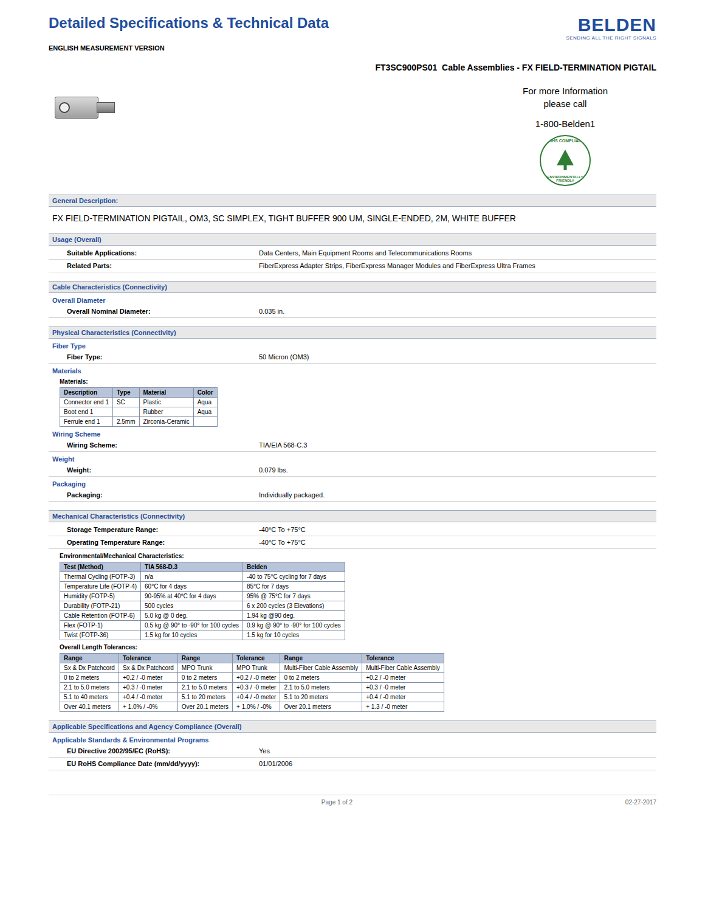Detailed Specifications & Technical Data
BELDEN
SENDING ALL THE RIGHT SIGNALS
ENGLISH MEASUREMENT VERSION
FT3SC900PS01 Cable Assemblies - FX FIELD-TERMINATION PIGTAIL
For more Information
please call
1-800-Belden1
RoHS COMPLIANT
ENVIRONMENTALLY FRIENDLY
General Description:
FX FIELD-TERMINATION PIGTAIL, OM3, SC SIMPLEX, TIGHT BUFFER 900 UM, SINGLE-ENDED, 2M, WHITE BUFFER
Usage (Overall)
| Suitable Applications: | Data Centers, Main Equipment Rooms and Telecommunications Rooms |
| Related Parts: | FiberExpress Adapter Strips, FiberExpress Manager Modules and FiberExpress Ultra Frames |
Cable Characteristics (Connectivity)
Overall Diameter
| Overall Nominal Diameter: | 0.035 in. |
Physical Characteristics (Connectivity)
Fiber Type
| Fiber Type: | 50 Micron (OM3) |
Materials
Materials:
| Description | Type | Material | Color |
| --- | --- | --- | --- |
| Connector end 1 | SC | Plastic | Aqua |
| Boot end 1 | | Rubber | Aqua |
| Ferrule end 1 | 2.5mm | Zirconia-Ceramic | |
Wiring Scheme
| Wiring Scheme: | TIA/EIA 568-C.3 |
Weight
| Weight: | 0.079 lbs. |
Packaging
| Packaging: | Individually packaged. |
Mechanical Characteristics (Connectivity)
| Storage Temperature Range: | -40°C To +75°C |
| Operating Temperature Range: | -40°C To +75°C |
Environmental/Mechanical Characteristics:
| Test (Method) | TIA 568-D.3 | Belden |
| --- | --- | --- |
| Thermal Cycling (FOTP-3) | n/a | -40 to 75°C cycling for 7 days |
| Temperature Life (FOTP-4) | 60°C for 4 days | 85°C for 7 days |
| Humidity (FOTP-5) | 90-95% at 40°C for 4 days | 95% @ 75°C for 7 days |
| Durability (FOTP-21) | 500 cycles | 6 x 200 cycles (3 Elevations) |
| Cable Retention (FOTP-6) | 5.0 kg @ 0 deg. | 1.94 kg @90 deg. |
| Flex (FOTP-1) | 0.5 kg @ 90° to -90° for 100 cycles | 0.9 kg @ 90° to -90° for 100 cycles |
| Twist (FOTP-36) | 1.5 kg for 10 cycles | 1.5 kg for 10 cycles |
Overall Length Tolerances:
| Range | Tolerance | Range | Tolerance | Range | Tolerance |
| --- | --- | --- | --- | --- | --- |
| Sx & Dx Patchcord | Sx & Dx Patchcord | MPO Trunk | MPO Trunk | Multi-Fiber Cable Assembly | Multi-Fiber Cable Assembly |
| 0 to 2 meters | +0.2 / -0 meter | 0 to 2 meters | +0.2 / -0 meter | 0 to 2 meters | +0.2 / -0 meter |
| 2.1 to 5.0 meters | +0.3 / -0 meter | 2.1 to 5.0 meters | +0.3 / -0 meter | 2.1 to 5.0 meters | +0.3 / -0 meter |
| 5.1 to 40 meters | +0.4 / -0 meter | 5.1 to 20 meters | +0.4 / -0 meter | 5.1 to 20 meters | +0.4 / -0 meter |
| Over 40.1 meters | + 1.0% / -0% | Over 20.1 meters | + 1.0% / -0% | Over 20.1 meters | + 1.3 / -0 meter |
Applicable Specifications and Agency Compliance (Overall)
Applicable Standards & Environmental Programs
| EU Directive 2002/95/EC (RoHS): | Yes |
| EU RoHS Compliance Date (mm/dd/yyyy): | 01/01/2006 |
02-27-2017
Page 1 of 2